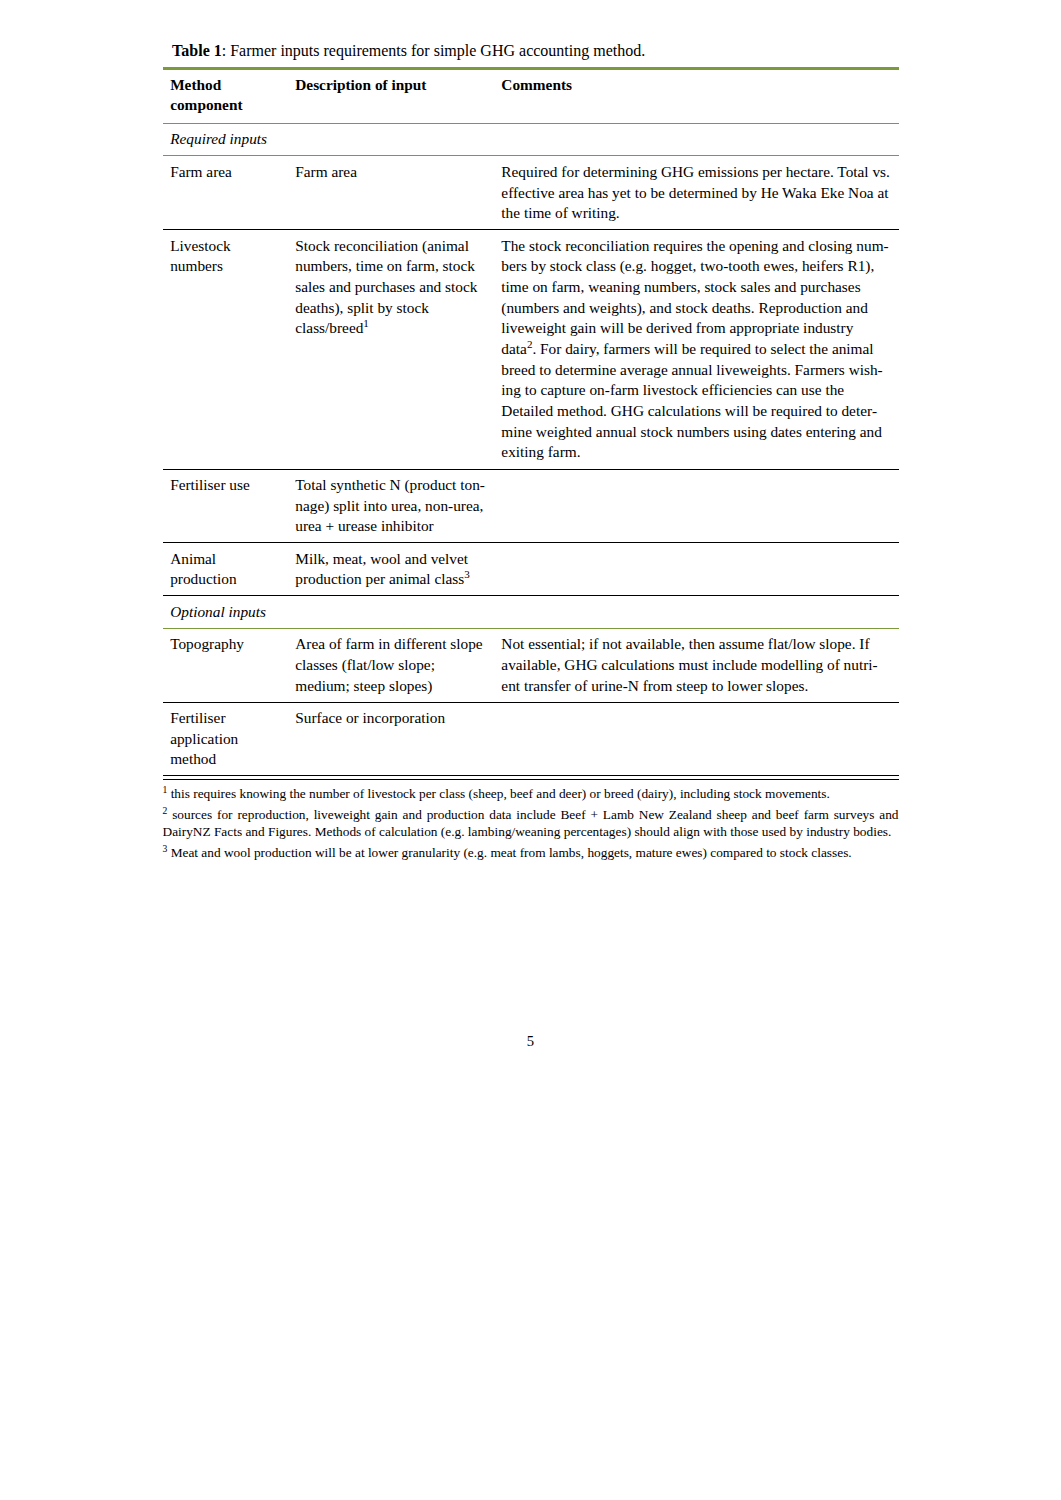Table 1: Farmer inputs requirements for simple GHG accounting method.
| Method component | Description of input | Comments |
| --- | --- | --- |
| Required inputs |
| Farm area | Farm area | Required for determining GHG emissions per hectare. Total vs. effective area has yet to be determined by He Waka Eke Noa at the time of writing. |
| Livestock numbers | Stock reconciliation (animal numbers, time on farm, stock sales and purchases and stock deaths), split by stock class/breed 1 | The stock reconciliation requires the opening and closing numbers by stock class (e.g. hogget, two-tooth ewes, heifers R1), time on farm, weaning numbers, stock sales and purchases (numbers and weights), and stock deaths. Reproduction and liveweight gain will be derived from appropriate industry data 2 . For dairy, farmers will be required to select the animal breed to determine average annual liveweights. Farmers wishing to capture on-farm livestock efficiencies can use the Detailed method. GHG calculations will be required to determine weighted annual stock numbers using dates entering and exiting farm. |
| Fertiliser use | Total synthetic N (product tonnage) split into urea, non-urea, urea + urease inhibitor | |
| Animal production | Milk, meat, wool and velvet production per animal class 3 | |
| Optional inputs |
| Topography | Area of farm in different slope classes (flat/low slope; medium; steep slopes) | Not essential; if not available, then assume flat/low slope. If available, GHG calculations must include modelling of nutrient transfer of urine-N from steep to lower slopes. |
| Fertiliser application method | Surface or incorporation | |
1 this requires knowing the number of livestock per class (sheep, beef and deer) or breed (dairy), including stock movements.
2 sources for reproduction, liveweight gain and production data include Beef + Lamb New Zealand sheep and beef farm surveys and DairyNZ Facts and Figures. Methods of calculation (e.g. lambing/weaning percentages) should align with those used by industry bodies.
3 Meat and wool production will be at lower granularity (e.g. meat from lambs, hoggets, mature ewes) compared to stock classes.
5